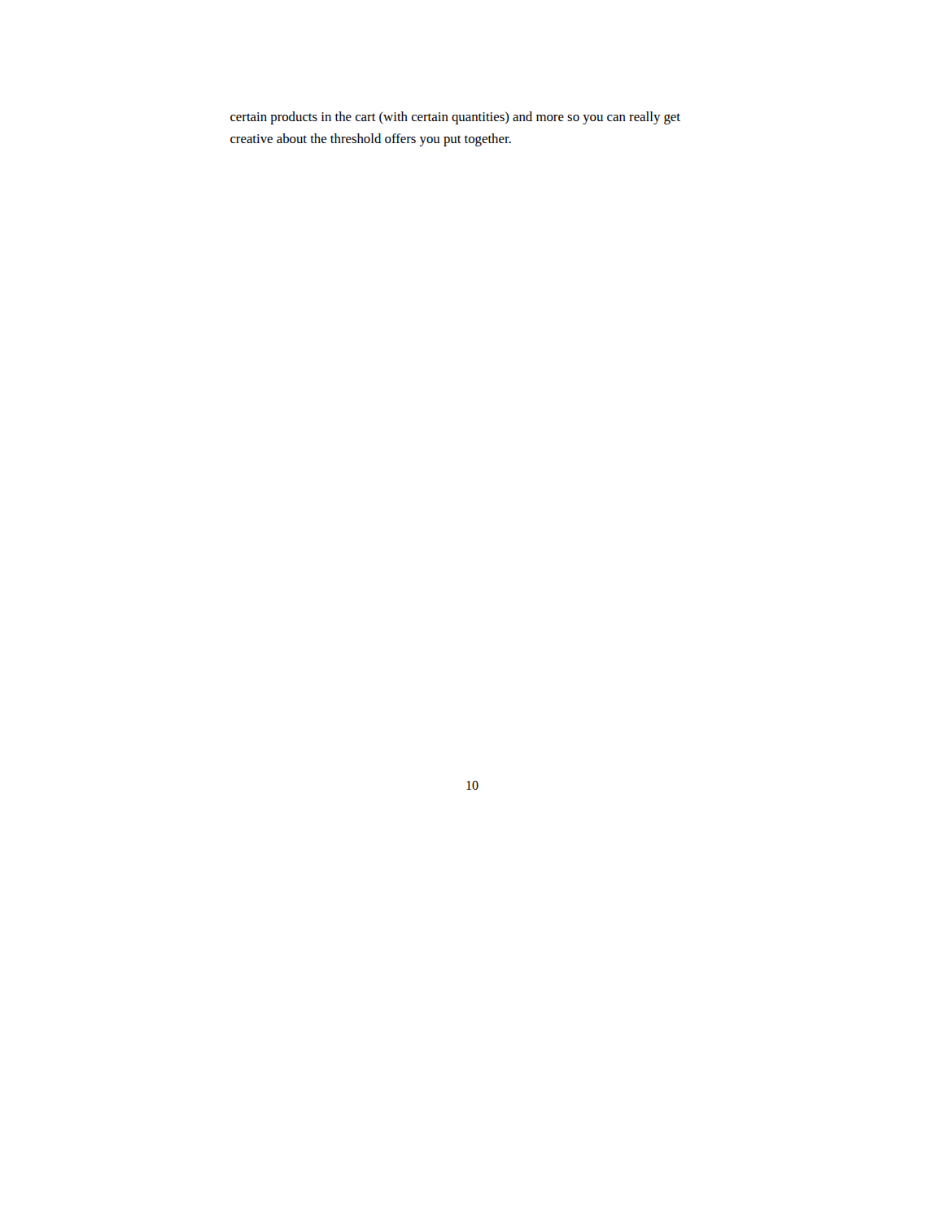certain products in the cart (with certain quantities) and more so you can really get creative about the threshold offers you put together.
10